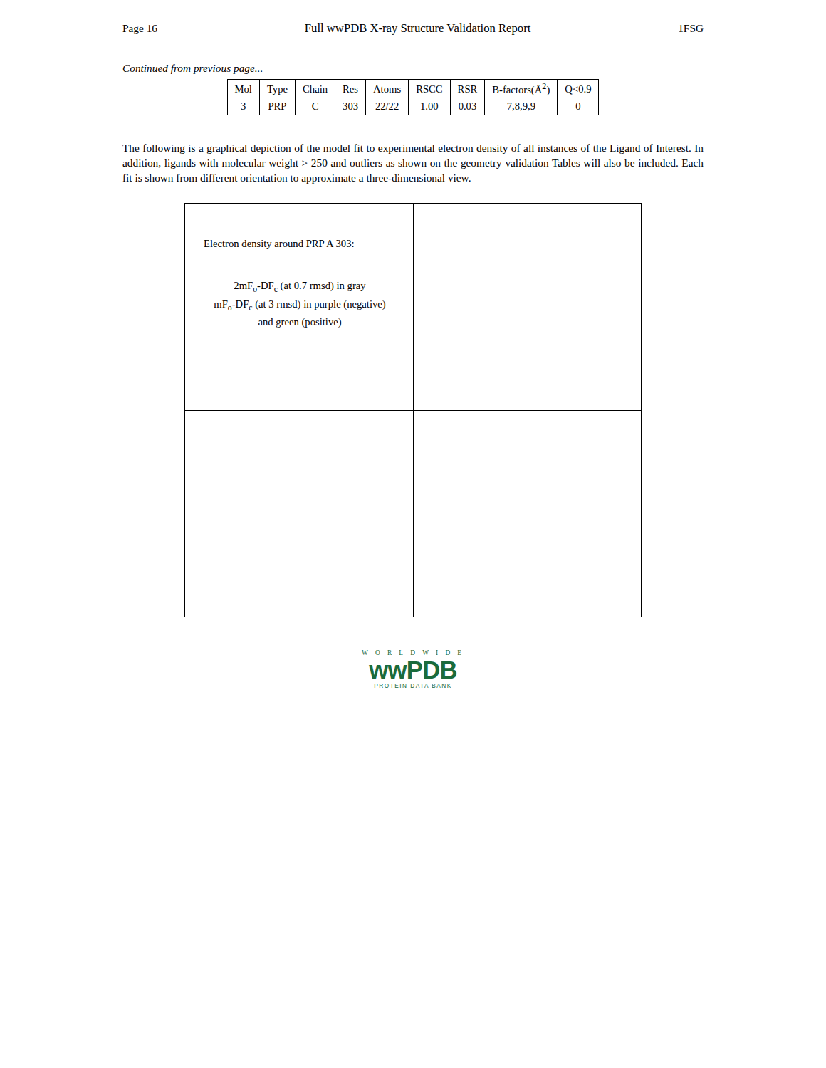Page 16
Full wwPDB X-ray Structure Validation Report
1FSG
Continued from previous page...
| Mol | Type | Chain | Res | Atoms | RSCC | RSR | B-factors(Å 2 ) | Q<0.9 |
| --- | --- | --- | --- | --- | --- | --- | --- | --- |
| 3 | PRP | C | 303 | 22/22 | 1.00 | 0.03 | 7,8,9,9 | 0 |
The following is a graphical depiction of the model fit to experimental electron density of all instances of the Ligand of Interest. In addition, ligands with molecular weight > 250 and outliers as shown on the geometry validation Tables will also be included. Each fit is shown from different orientation to approximate a three-dimensional view.
Electron density around PRP A 303:
2mFo-DFc (at 0.7 rmsd) in gray
mFo-DFc (at 3 rmsd) in purple (negative)
and green (positive)
W O R L D W I D E
ww PDB
PROTEIN DATA BANK